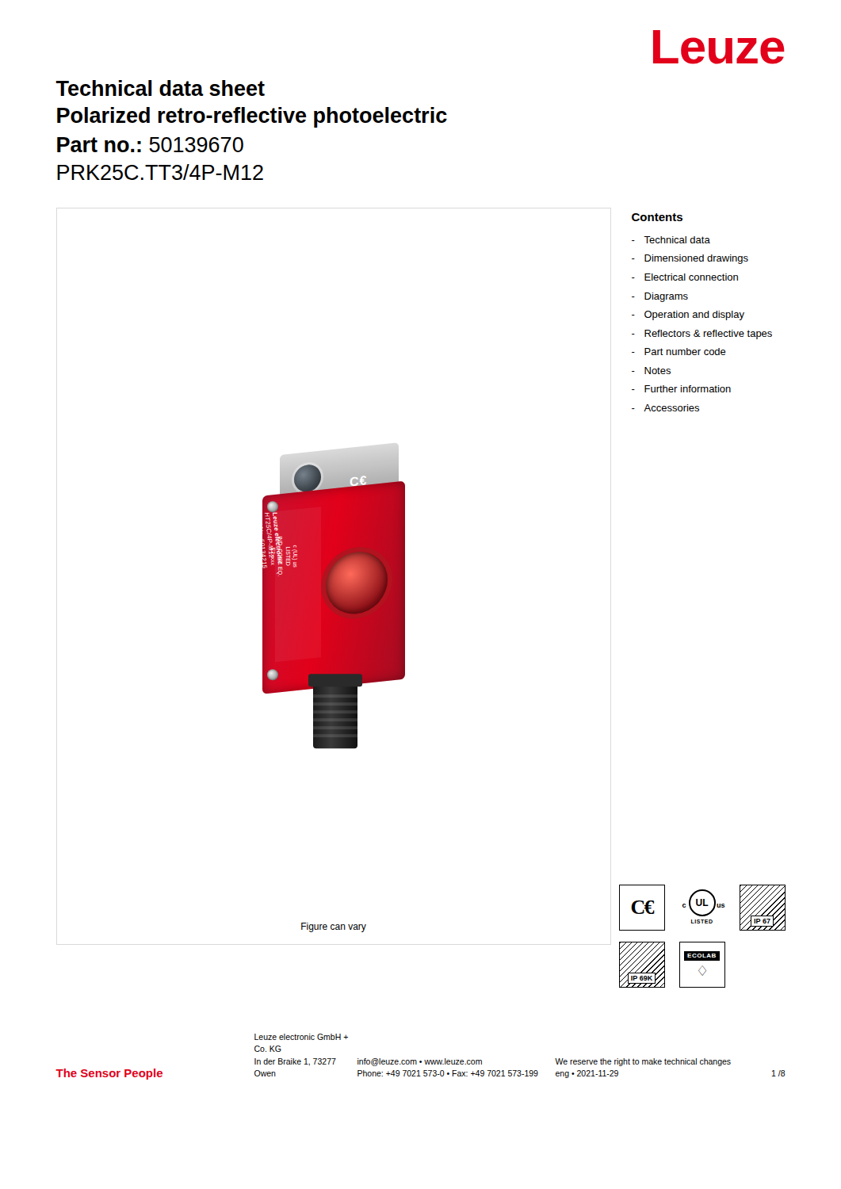Leuze
Technical data sheet Polarized retro-reflective photoelectric
Part no.: 50139670
PRK25C.TT3/4P-M12
C€
Leuze electronic
HT25C/4P-M12
Part-No. 50134215
Serial-No. 0123456789
10–30V DC max 220mA class 2
c (UL) us
LISTED
IND. CONT. EQ.
E2xxxx
Figure can vary
Contents
Technical data
Dimensioned drawings
Electrical connection
Diagrams
Operation and display
Reflectors & reflective tapes
Part number code
Notes
Further information
Accessories
C€
UL c us
LISTED
IP 67
IP 69K
ECOLAB
♢
The Sensor People
Leuze electronic GmbH + Co. KG
In der Braike 1, 73277 Owen
info@leuze.com • www.leuze.com
Phone: +49 7021 573-0 • Fax: +49 7021 573-199
We reserve the right to make technical changes
eng • 2021-11-29
1 /8